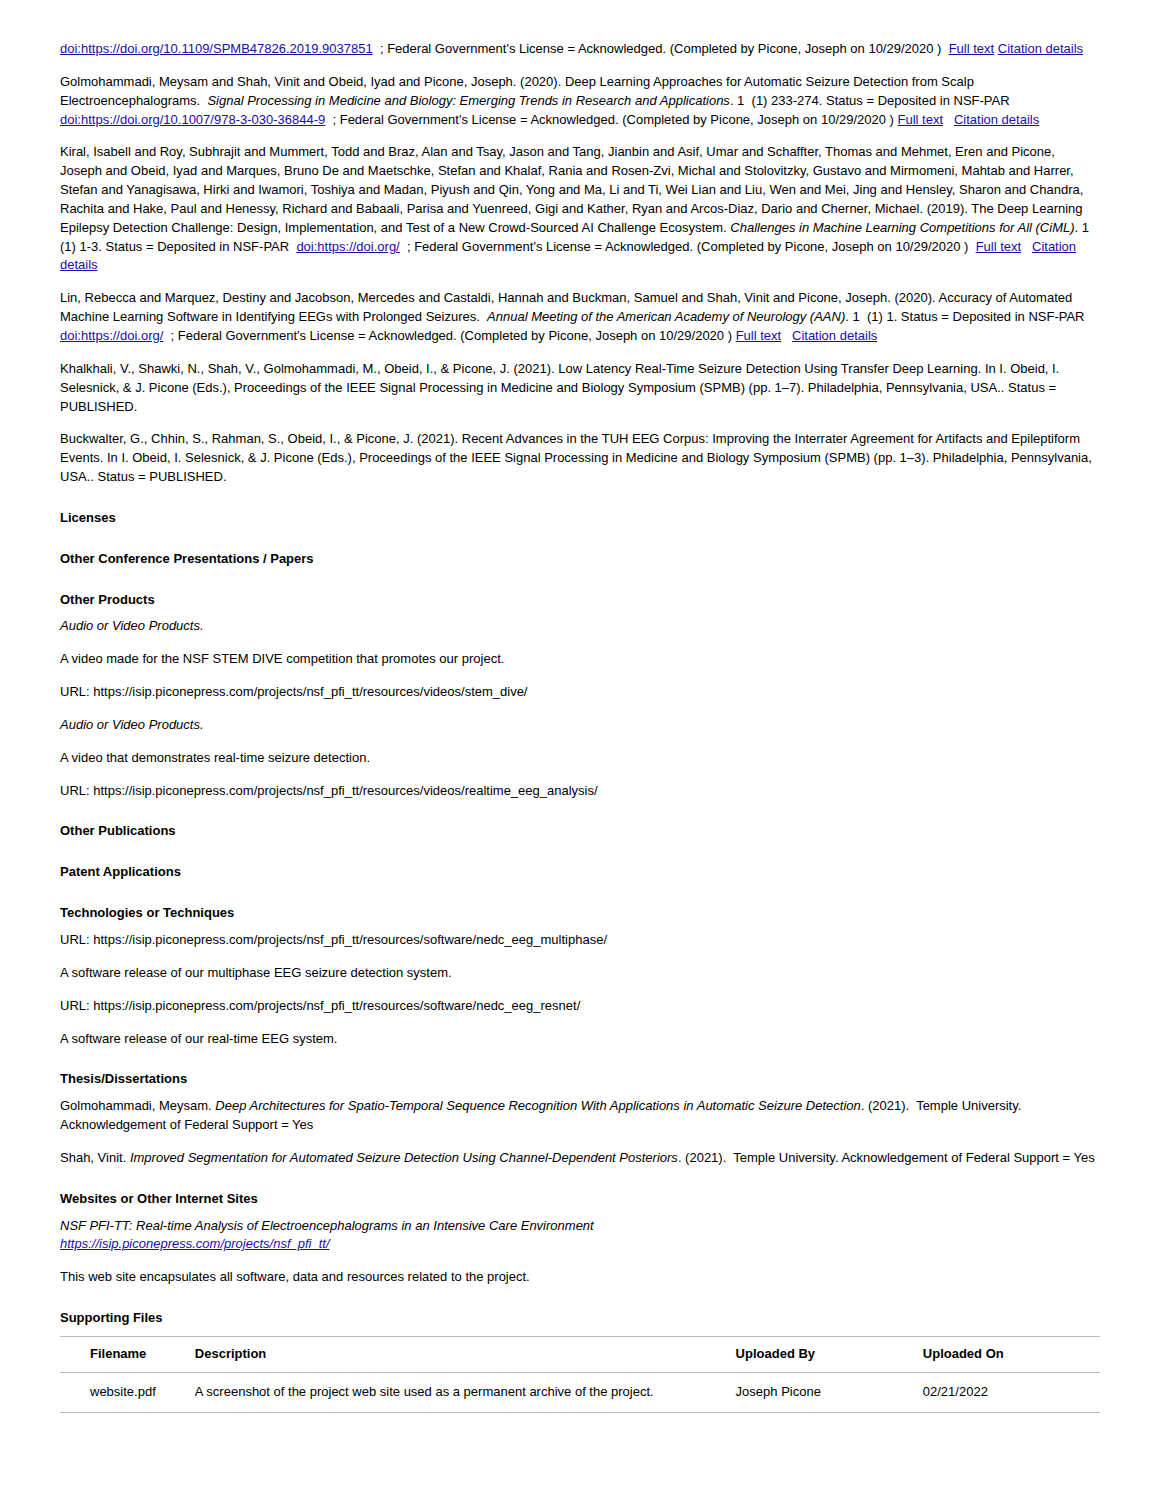doi:https://doi.org/10.1109/SPMB47826.2019.9037851 ; Federal Government's License = Acknowledged. (Completed by Picone, Joseph on 10/29/2020 ) Full text Citation details
Golmohammadi, Meysam and Shah, Vinit and Obeid, Iyad and Picone, Joseph. (2020). Deep Learning Approaches for Automatic Seizure Detection from Scalp Electroencephalograms. Signal Processing in Medicine and Biology: Emerging Trends in Research and Applications. 1 (1) 233-274. Status = Deposited in NSF-PAR doi:https://doi.org/10.1007/978-3-030-36844-9 ; Federal Government's License = Acknowledged. (Completed by Picone, Joseph on 10/29/2020 ) Full text Citation details
Kiral, Isabell and Roy, Subhrajit and Mummert, Todd and Braz, Alan and Tsay, Jason and Tang, Jianbin and Asif, Umar and Schaffter, Thomas and Mehmet, Eren and Picone, Joseph and Obeid, Iyad and Marques, Bruno De and Maetschke, Stefan and Khalaf, Rania and Rosen-Zvi, Michal and Stolovitzky, Gustavo and Mirmomeni, Mahtab and Harrer, Stefan and Yanagisawa, Hirki and Iwamori, Toshiya and Madan, Piyush and Qin, Yong and Ma, Li and Ti, Wei Lian and Liu, Wen and Mei, Jing and Hensley, Sharon and Chandra, Rachita and Hake, Paul and Henessy, Richard and Babaali, Parisa and Yuenreed, Gigi and Kather, Ryan and Arcos-Diaz, Dario and Cherner, Michael. (2019). The Deep Learning Epilepsy Detection Challenge: Design, Implementation, and Test of a New Crowd-Sourced AI Challenge Ecosystem. Challenges in Machine Learning Competitions for All (CiML). 1 (1) 1-3. Status = Deposited in NSF-PAR doi:https://doi.org/ ; Federal Government's License = Acknowledged. (Completed by Picone, Joseph on 10/29/2020 ) Full text Citation details
Lin, Rebecca and Marquez, Destiny and Jacobson, Mercedes and Castaldi, Hannah and Buckman, Samuel and Shah, Vinit and Picone, Joseph. (2020). Accuracy of Automated Machine Learning Software in Identifying EEGs with Prolonged Seizures. Annual Meeting of the American Academy of Neurology (AAN). 1 (1) 1. Status = Deposited in NSF-PAR doi:https://doi.org/ ; Federal Government's License = Acknowledged. (Completed by Picone, Joseph on 10/29/2020 ) Full text Citation details
Khalkhali, V., Shawki, N., Shah, V., Golmohammadi, M., Obeid, I., & Picone, J. (2021). Low Latency Real-Time Seizure Detection Using Transfer Deep Learning. In I. Obeid, I. Selesnick, & J. Picone (Eds.), Proceedings of the IEEE Signal Processing in Medicine and Biology Symposium (SPMB) (pp. 1–7). Philadelphia, Pennsylvania, USA.. Status = PUBLISHED.
Buckwalter, G., Chhin, S., Rahman, S., Obeid, I., & Picone, J. (2021). Recent Advances in the TUH EEG Corpus: Improving the Interrater Agreement for Artifacts and Epileptiform Events. In I. Obeid, I. Selesnick, & J. Picone (Eds.), Proceedings of the IEEE Signal Processing in Medicine and Biology Symposium (SPMB) (pp. 1–3). Philadelphia, Pennsylvania, USA.. Status = PUBLISHED.
Licenses
Other Conference Presentations / Papers
Other Products
Audio or Video Products.
A video made for the NSF STEM DIVE competition that promotes our project.
URL: https://isip.piconepress.com/projects/nsf_pfi_tt/resources/videos/stem_dive/
Audio or Video Products.
A video that demonstrates real-time seizure detection.
URL: https://isip.piconepress.com/projects/nsf_pfi_tt/resources/videos/realtime_eeg_analysis/
Other Publications
Patent Applications
Technologies or Techniques
URL: https://isip.piconepress.com/projects/nsf_pfi_tt/resources/software/nedc_eeg_multiphase/
A software release of our multiphase EEG seizure detection system.
URL: https://isip.piconepress.com/projects/nsf_pfi_tt/resources/software/nedc_eeg_resnet/
A software release of our real-time EEG system.
Thesis/Dissertations
Golmohammadi, Meysam. Deep Architectures for Spatio-Temporal Sequence Recognition With Applications in Automatic Seizure Detection. (2021). Temple University. Acknowledgement of Federal Support = Yes
Shah, Vinit. Improved Segmentation for Automated Seizure Detection Using Channel-Dependent Posteriors. (2021). Temple University. Acknowledgement of Federal Support = Yes
Websites or Other Internet Sites
NSF PFI-TT: Real-time Analysis of Electroencephalograms in an Intensive Care Environment
https://isip.piconepress.com/projects/nsf_pfi_tt/
This web site encapsulates all software, data and resources related to the project.
Supporting Files
| Filename | Description | Uploaded By | Uploaded On |
| --- | --- | --- | --- |
| website.pdf | A screenshot of the project web site used as a permanent archive of the project. | Joseph Picone | 02/21/2022 |